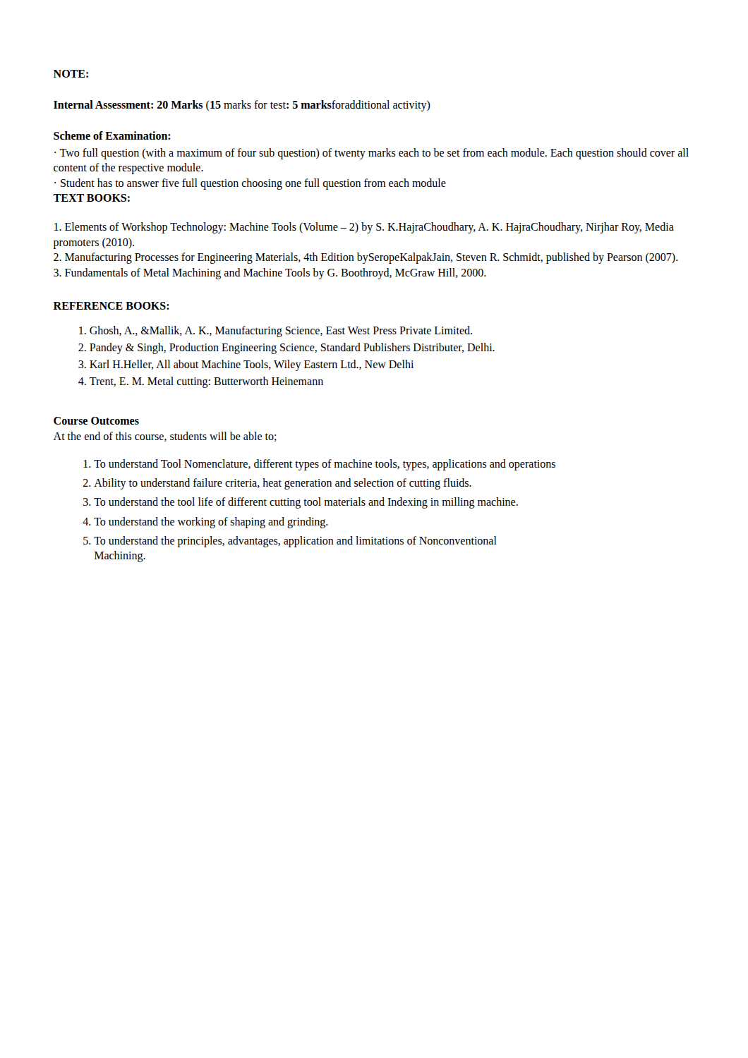NOTE:
Internal Assessment: 20 Marks (15 marks for test: 5 marksforadditional activity)
Scheme of Examination:
· Two full question (with a maximum of four sub question) of twenty marks each to be set from each module. Each question should cover all content of the respective module.
· Student has to answer five full question choosing one full question from each module
TEXT BOOKS:
1. Elements of Workshop Technology: Machine Tools (Volume – 2) by S. K.HajraChoudhary, A. K. HajraChoudhary, Nirjhar Roy, Media promoters (2010).
2. Manufacturing Processes for Engineering Materials, 4th Edition bySeropeKalpakJain, Steven R. Schmidt, published by Pearson (2007).
3. Fundamentals of Metal Machining and Machine Tools by G. Boothroyd, McGraw Hill, 2000.
REFERENCE BOOKS:
Ghosh, A., &Mallik, A. K., Manufacturing Science, East West Press Private Limited.
Pandey & Singh, Production Engineering Science, Standard Publishers Distributer, Delhi.
Karl H.Heller, All about Machine Tools, Wiley Eastern Ltd., New Delhi
Trent, E. M. Metal cutting: Butterworth Heinemann
Course Outcomes
At the end of this course, students will be able to;
To understand Tool Nomenclature, different types of machine tools, types, applications and operations
Ability to understand failure criteria, heat generation and selection of cutting fluids.
To understand the tool life of different cutting tool materials and Indexing in milling machine.
To understand the working of shaping and grinding.
To understand the principles, advantages, application and limitations of Nonconventional Machining.